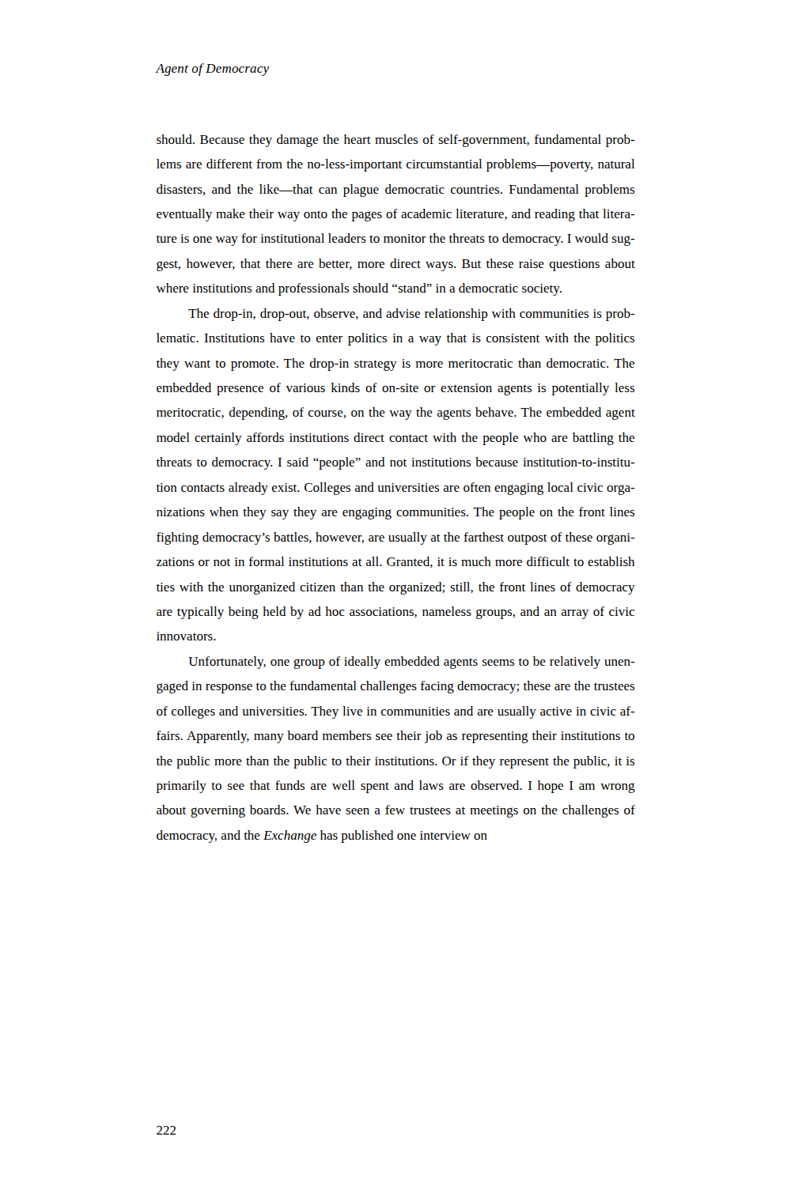Agent of Democracy
should. Because they damage the heart muscles of self-government, fundamental problems are different from the no-less-important circumstantial problems—poverty, natural disasters, and the like—that can plague democratic countries. Fundamental problems eventually make their way onto the pages of academic literature, and reading that literature is one way for institutional leaders to monitor the threats to democracy. I would suggest, however, that there are better, more direct ways. But these raise questions about where institutions and professionals should “stand” in a democratic society.
The drop-in, drop-out, observe, and advise relationship with communities is problematic. Institutions have to enter politics in a way that is consistent with the politics they want to promote. The drop-in strategy is more meritocratic than democratic. The embedded presence of various kinds of on-site or extension agents is potentially less meritocratic, depending, of course, on the way the agents behave. The embedded agent model certainly affords institutions direct contact with the people who are battling the threats to democracy. I said “people” and not institutions because institution-to-institution contacts already exist. Colleges and universities are often engaging local civic organizations when they say they are engaging communities. The people on the front lines fighting democracy’s battles, however, are usually at the farthest outpost of these organizations or not in formal institutions at all. Granted, it is much more difficult to establish ties with the unorganized citizen than the organized; still, the front lines of democracy are typically being held by ad hoc associations, nameless groups, and an array of civic innovators.
Unfortunately, one group of ideally embedded agents seems to be relatively unengaged in response to the fundamental challenges facing democracy; these are the trustees of colleges and universities. They live in communities and are usually active in civic affairs. Apparently, many board members see their job as representing their institutions to the public more than the public to their institutions. Or if they represent the public, it is primarily to see that funds are well spent and laws are observed. I hope I am wrong about governing boards. We have seen a few trustees at meetings on the challenges of democracy, and the Exchange has published one interview on
222